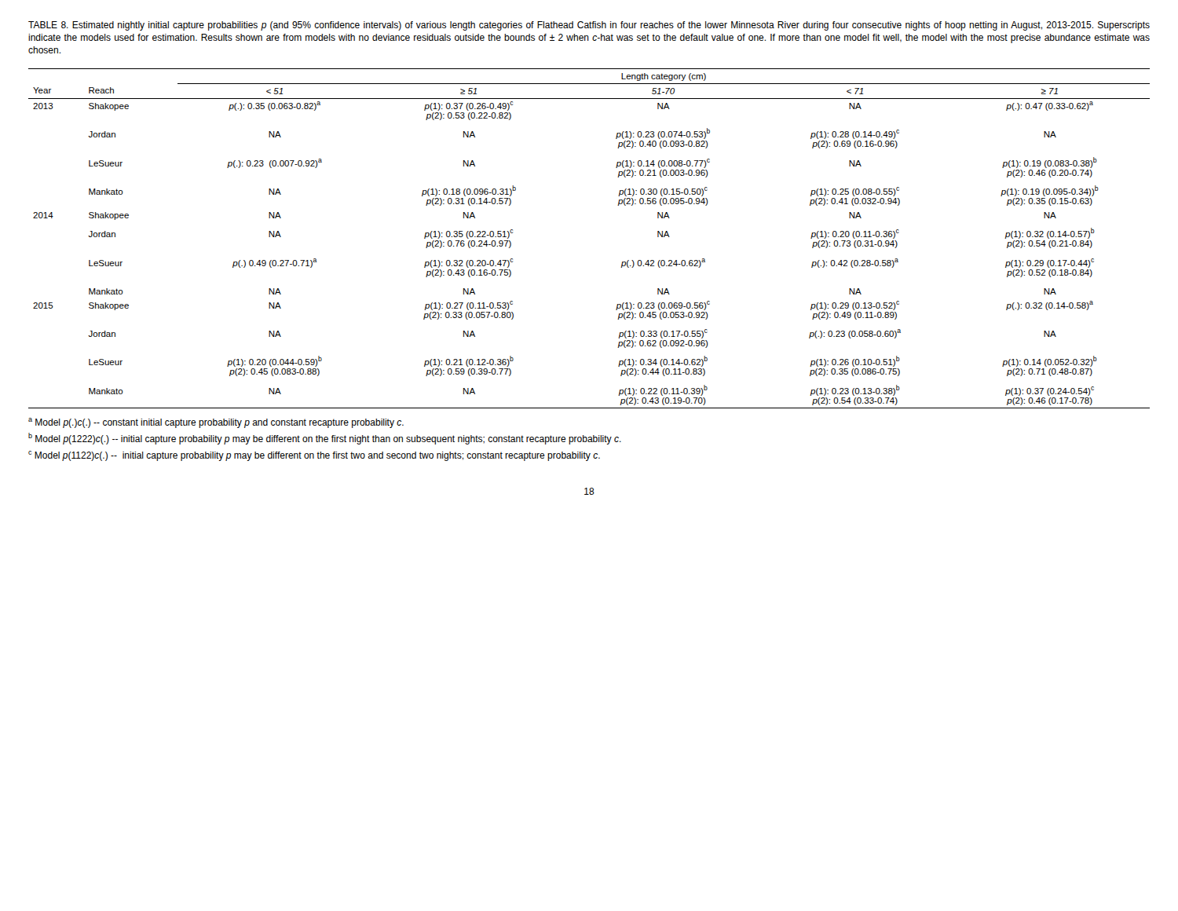TABLE 8. Estimated nightly initial capture probabilities p (and 95% confidence intervals) of various length categories of Flathead Catfish in four reaches of the lower Minnesota River during four consecutive nights of hoop netting in August, 2013-2015. Superscripts indicate the models used for estimation. Results shown are from models with no deviance residuals outside the bounds of ± 2 when c-hat was set to the default value of one. If more than one model fit well, the model with the most precise abundance estimate was chosen.
| | Length category (cm) |
| --- | --- |
| Year | Reach | < 51 | ≥ 51 | 51-70 | < 71 | ≥ 71 |
| 2013 | Shakopee | p (.): 0.35 (0.063-0.82) a | p (1): 0.37 (0.26-0.49) c p (2): 0.53 (0.22-0.82) | NA | NA | p (.): 0.47 (0.33-0.62) a |
| | Jordan | NA | NA | p (1): 0.23 (0.074-0.53) b p (2): 0.40 (0.093-0.82) | p (1): 0.28 (0.14-0.49) c p (2): 0.69 (0.16-0.96) | NA |
| | LeSueur | p (.): 0.23 (0.007-0.92) a | NA | p (1): 0.14 (0.008-0.77) c p (2): 0.21 (0.003-0.96) | NA | p (1): 0.19 (0.083-0.38) b p (2): 0.46 (0.20-0.74) |
| | Mankato | NA | p (1): 0.18 (0.096-0.31) b p (2): 0.31 (0.14-0.57) | p (1): 0.30 (0.15-0.50) c p (2): 0.56 (0.095-0.94) | p (1): 0.25 (0.08-0.55) c p (2): 0.41 (0.032-0.94) | p (1): 0.19 (0.095-0.34)) b p (2): 0.35 (0.15-0.63) |
| 2014 | Shakopee | NA | NA | NA | NA | NA |
| | Jordan | NA | p (1): 0.35 (0.22-0.51) c p (2): 0.76 (0.24-0.97) | NA | p (1): 0.20 (0.11-0.36) c p (2): 0.73 (0.31-0.94) | p (1): 0.32 (0.14-0.57) b p (2): 0.54 (0.21-0.84) |
| | LeSueur | p (.) 0.49 (0.27-0.71) a | p (1): 0.32 (0.20-0.47) c p (2): 0.43 (0.16-0.75) | p (.) 0.42 (0.24-0.62) a | p (.): 0.42 (0.28-0.58) a | p (1): 0.29 (0.17-0.44) c p (2): 0.52 (0.18-0.84) |
| | Mankato | NA | NA | NA | NA | NA |
| 2015 | Shakopee | NA | p (1): 0.27 (0.11-0.53) c p (2): 0.33 (0.057-0.80) | p (1): 0.23 (0.069-0.56) c p (2): 0.45 (0.053-0.92) | p (1): 0.29 (0.13-0.52) c p (2): 0.49 (0.11-0.89) | p (.): 0.32 (0.14-0.58) a |
| | Jordan | NA | NA | p (1): 0.33 (0.17-0.55) c p (2): 0.62 (0.092-0.96) | p (.): 0.23 (0.058-0.60) a | NA |
| | LeSueur | p (1): 0.20 (0.044-0.59) b p (2): 0.45 (0.083-0.88) | p (1): 0.21 (0.12-0.36) b p (2): 0.59 (0.39-0.77) | p (1): 0.34 (0.14-0.62) b p (2): 0.44 (0.11-0.83) | p (1): 0.26 (0.10-0.51) b p (2): 0.35 (0.086-0.75) | p (1): 0.14 (0.052-0.32) b p (2): 0.71 (0.48-0.87) |
| | Mankato | NA | NA | p (1): 0.22 (0.11-0.39) b p (2): 0.43 (0.19-0.70) | p (1): 0.23 (0.13-0.38) b p (2): 0.54 (0.33-0.74) | p (1): 0.37 (0.24-0.54) c p (2): 0.46 (0.17-0.78) |
a Model p(.)c(.) -- constant initial capture probability p and constant recapture probability c.
b Model p(1222)c(.) -- initial capture probability p may be different on the first night than on subsequent nights; constant recapture probability c.
c Model p(1122)c(.) -- initial capture probability p may be different on the first two and second two nights; constant recapture probability c.
18